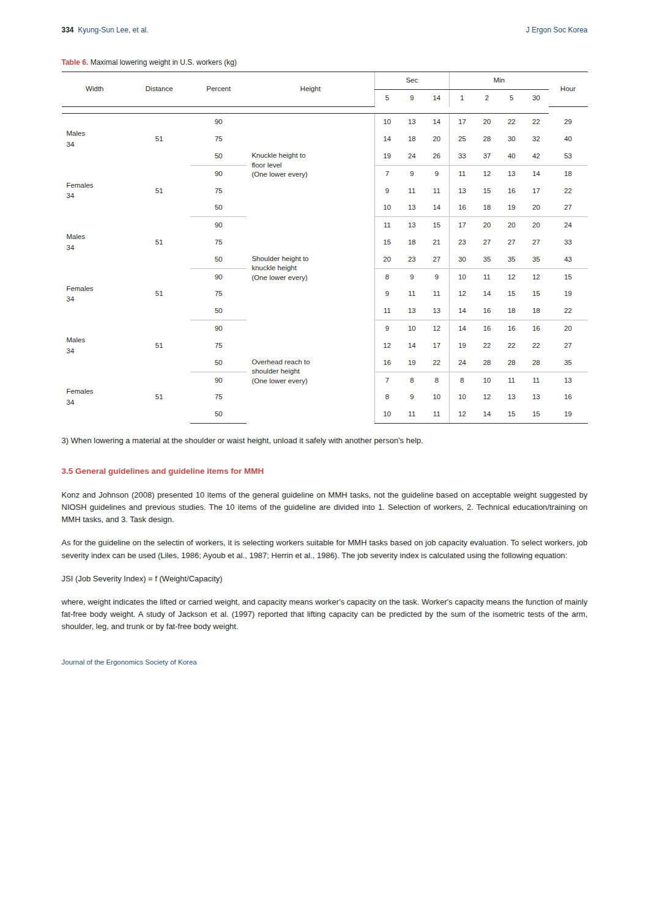334 Kyung-Sun Lee, et al.
J Ergon Soc Korea
Table 6. Maximal lowering weight in U.S. workers (kg)
| Width | Distance | Percent | Height | Sec | Min | Hour |
| --- | --- | --- | --- | --- | --- | --- |
| 5 | 9 | 14 | 1 | 2 | 5 | 30 |
| Males 34 | 51 | 90 | Knuckle height to floor level (One lower every) | 10 | 13 | 14 | 17 | 20 | 22 | 22 | 29 |
| 75 | 14 | 18 | 20 | 25 | 28 | 30 | 32 | 40 |
| 50 | 19 | 24 | 26 | 33 | 37 | 40 | 42 | 53 |
| Females 34 | 51 | 90 | 7 | 9 | 9 | 11 | 12 | 13 | 14 | 18 |
| 75 | 9 | 11 | 11 | 13 | 15 | 16 | 17 | 22 |
| 50 | 10 | 13 | 14 | 16 | 18 | 19 | 20 | 27 |
| Males 34 | 51 | 90 | Shoulder height to knuckle height (One lower every) | 11 | 13 | 15 | 17 | 20 | 20 | 20 | 24 |
| 75 | 15 | 18 | 21 | 23 | 27 | 27 | 27 | 33 |
| 50 | 20 | 23 | 27 | 30 | 35 | 35 | 35 | 43 |
| Females 34 | 51 | 90 | 8 | 9 | 9 | 10 | 11 | 12 | 12 | 15 |
| 75 | 9 | 11 | 11 | 12 | 14 | 15 | 15 | 19 |
| 50 | 11 | 13 | 13 | 14 | 16 | 18 | 18 | 22 |
| Males 34 | 51 | 90 | Overhead reach to shoulder height (One lower every) | 9 | 10 | 12 | 14 | 16 | 16 | 16 | 20 |
| 75 | 12 | 14 | 17 | 19 | 22 | 22 | 22 | 27 |
| 50 | 16 | 19 | 22 | 24 | 28 | 28 | 28 | 35 |
| Females 34 | 51 | 90 | 7 | 8 | 8 | 8 | 10 | 11 | 11 | 13 |
| 75 | 8 | 9 | 10 | 10 | 12 | 13 | 13 | 16 |
| 50 | 10 | 11 | 11 | 12 | 14 | 15 | 15 | 19 |
3) When lowering a material at the shoulder or waist height, unload it safely with another person's help.
3.5 General guidelines and guideline items for MMH
Konz and Johnson (2008) presented 10 items of the general guideline on MMH tasks, not the guideline based on acceptable weight suggested by NIOSH guidelines and previous studies. The 10 items of the guideline are divided into 1. Selection of workers, 2. Technical education/training on MMH tasks, and 3. Task design.
As for the guideline on the selectin of workers, it is selecting workers suitable for MMH tasks based on job capacity evaluation. To select workers, job severity index can be used (Liles, 1986; Ayoub et al., 1987; Herrin et al., 1986). The job severity index is calculated using the following equation:
JSI (Job Severity Index) = f (Weight/Capacity)
where, weight indicates the lifted or carried weight, and capacity means worker's capacity on the task. Worker's capacity means the function of mainly fat-free body weight. A study of Jackson et al. (1997) reported that lifting capacity can be predicted by the sum of the isometric tests of the arm, shoulder, leg, and trunk or by fat-free body weight.
Journal of the Ergonomics Society of Korea